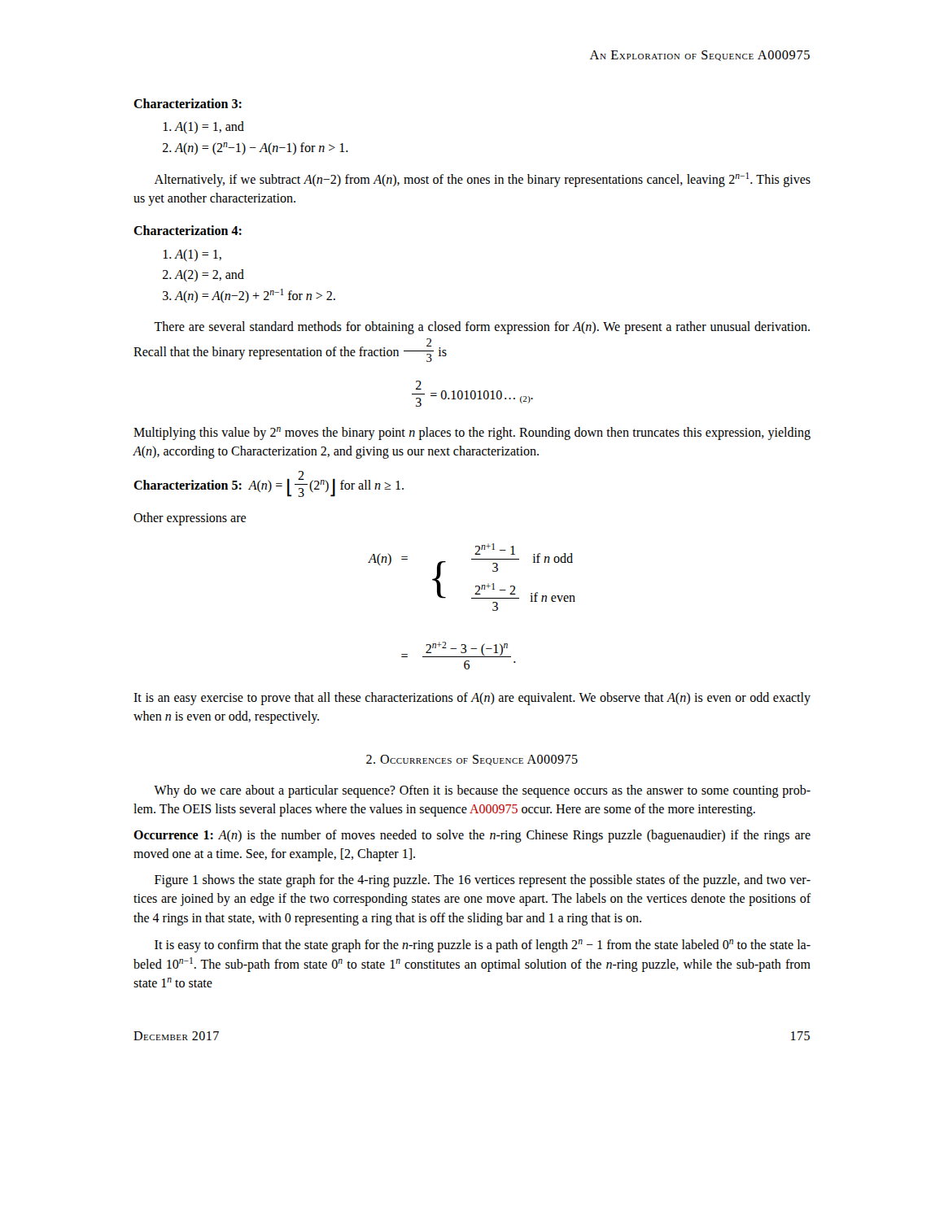An Exploration of Sequence A000975
Characterization 3:
A(1) = 1, and
A(n) = (2n−1) − A(n−1) for n > 1.
Alternatively, if we subtract A(n−2) from A(n), most of the ones in the binary representations cancel, leaving 2n−1. This gives us yet another characterization.
Characterization 4:
A(1) = 1,
A(2) = 2, and
A(n) = A(n−2) + 2n−1 for n > 2.
There are several standard methods for obtaining a closed form expression for A(n). We present a rather unusual derivation. Recall that the binary representation of the fraction 23 is
23 = 0.10101010 … (2).
Multiplying this value by 2n moves the binary point n places to the right. Rounding down then truncates this expression, yielding A(n), according to Characterization 2, and giving us our next characterization.
Characterization 5: A(n) = ⌊23(2n)⌋ for all n ≥ 1.
Other expressions are
| A ( n ) | = | { | 2 n +1 − 1 3 | if n odd |
| | | 2 n +1 − 2 3 | if n even |
| | = | 2 n +2 − 3 − (−1) n 6 . |
It is an easy exercise to prove that all these characterizations of A(n) are equivalent. We observe that A(n) is even or odd exactly when n is even or odd, respectively.
2. Occurrences of Sequence A000975
Why do we care about a particular sequence? Often it is because the sequence occurs as the answer to some counting problem. The OEIS lists several places where the values in sequence A000975 occur. Here are some of the more interesting.
Occurrence 1: A(n) is the number of moves needed to solve the n-ring Chinese Rings puzzle (baguenaudier) if the rings are moved one at a time. See, for example, [2, Chapter 1].
Figure 1 shows the state graph for the 4-ring puzzle. The 16 vertices represent the possible states of the puzzle, and two vertices are joined by an edge if the two corresponding states are one move apart. The labels on the vertices denote the positions of the 4 rings in that state, with 0 representing a ring that is off the sliding bar and 1 a ring that is on.
It is easy to confirm that the state graph for the n-ring puzzle is a path of length 2n − 1 from the state labeled 0n to the state labeled 10n−1. The sub-path from state 0n to state 1n constitutes an optimal solution of the n-ring puzzle, while the sub-path from state 1n to state
December 2017 175